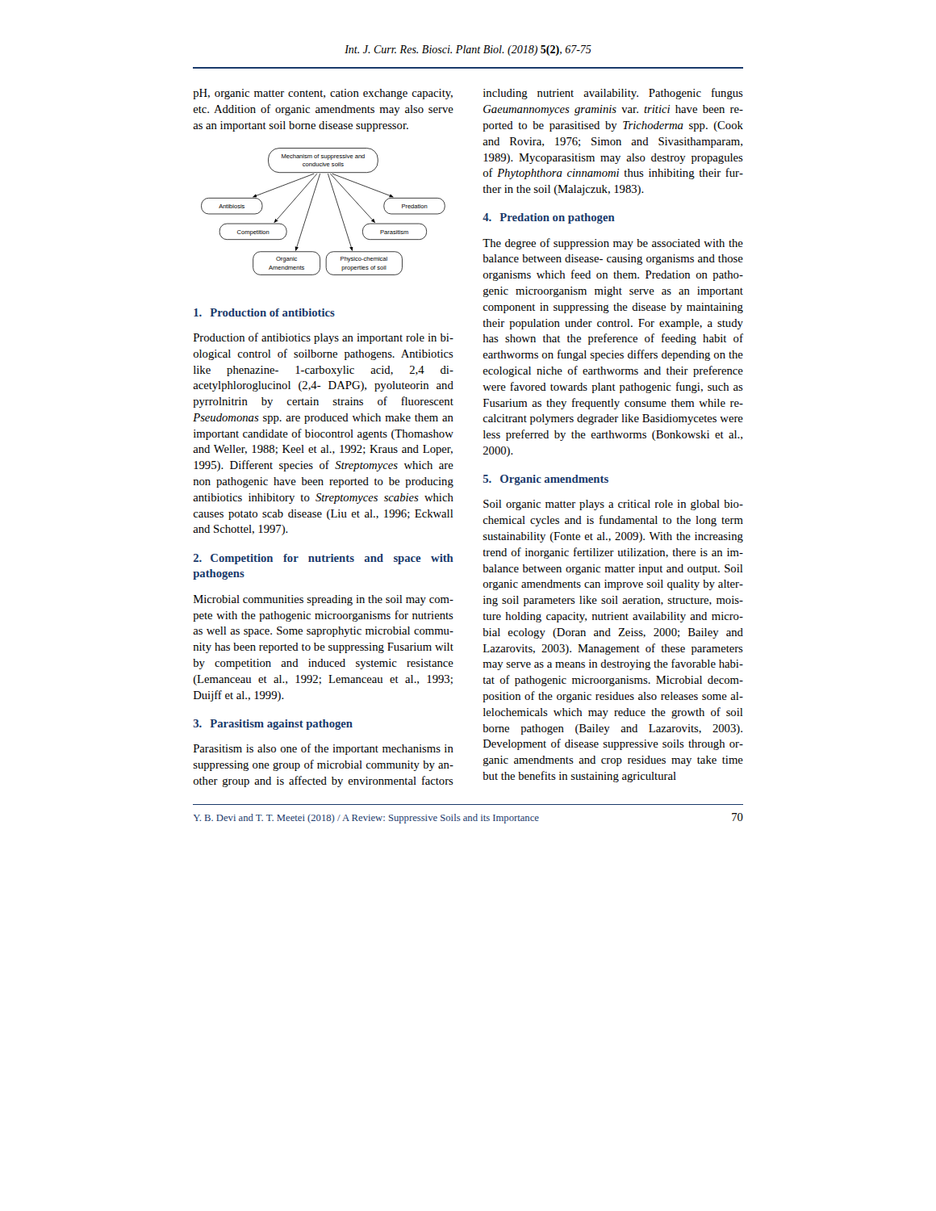Int. J. Curr. Res. Biosci. Plant Biol. (2018) 5(2), 67-75
pH, organic matter content, cation exchange capacity, etc. Addition of organic amendments may also serve as an important soil borne disease suppressor.
Mechanism of suppressive and conducive soils Antibiosis Predation Competition Parasitism Organic Amendments Physico-chemical properties of soil
1. Production of antibiotics
Production of antibiotics plays an important role in biological control of soilborne pathogens. Antibiotics like phenazine- 1-carboxylic acid, 2,4 diacetylphloroglucinol (2,4- DAPG), pyoluteorin and pyrrolnitrin by certain strains of fluorescent Pseudomonas spp. are produced which make them an important candidate of biocontrol agents (Thomashow and Weller, 1988; Keel et al., 1992; Kraus and Loper, 1995). Different species of Streptomyces which are non pathogenic have been reported to be producing antibiotics inhibitory to Streptomyces scabies which causes potato scab disease (Liu et al., 1996; Eckwall and Schottel, 1997).
2. Competition for nutrients and space with pathogens
Microbial communities spreading in the soil may compete with the pathogenic microorganisms for nutrients as well as space. Some saprophytic microbial community has been reported to be suppressing Fusarium wilt by competition and induced systemic resistance (Lemanceau et al., 1992; Lemanceau et al., 1993; Duijff et al., 1999).
3. Parasitism against pathogen
Parasitism is also one of the important mechanisms in suppressing one group of microbial community by another group and is affected by environmental factors including nutrient availability. Pathogenic fungus Gaeumannomyces graminis var. tritici have been reported to be parasitised by Trichoderma spp. (Cook and Rovira, 1976; Simon and Sivasithamparam, 1989). Mycoparasitism may also destroy propagules of Phytophthora cinnamomi thus inhibiting their further in the soil (Malajczuk, 1983).
4. Predation on pathogen
The degree of suppression may be associated with the balance between disease- causing organisms and those organisms which feed on them. Predation on pathogenic microorganism might serve as an important component in suppressing the disease by maintaining their population under control. For example, a study has shown that the preference of feeding habit of earthworms on fungal species differs depending on the ecological niche of earthworms and their preference were favored towards plant pathogenic fungi, such as Fusarium as they frequently consume them while recalcitrant polymers degrader like Basidiomycetes were less preferred by the earthworms (Bonkowski et al., 2000).
5. Organic amendments
Soil organic matter plays a critical role in global biochemical cycles and is fundamental to the long term sustainability (Fonte et al., 2009). With the increasing trend of inorganic fertilizer utilization, there is an imbalance between organic matter input and output. Soil organic amendments can improve soil quality by altering soil parameters like soil aeration, structure, moisture holding capacity, nutrient availability and microbial ecology (Doran and Zeiss, 2000; Bailey and Lazarovits, 2003). Management of these parameters may serve as a means in destroying the favorable habitat of pathogenic microorganisms. Microbial decomposition of the organic residues also releases some allelochemicals which may reduce the growth of soil borne pathogen (Bailey and Lazarovits, 2003). Development of disease suppressive soils through organic amendments and crop residues may take time but the benefits in sustaining agricultural
Y. B. Devi and T. T. Meetei (2018) / A Review: Suppressive Soils and its Importance 70